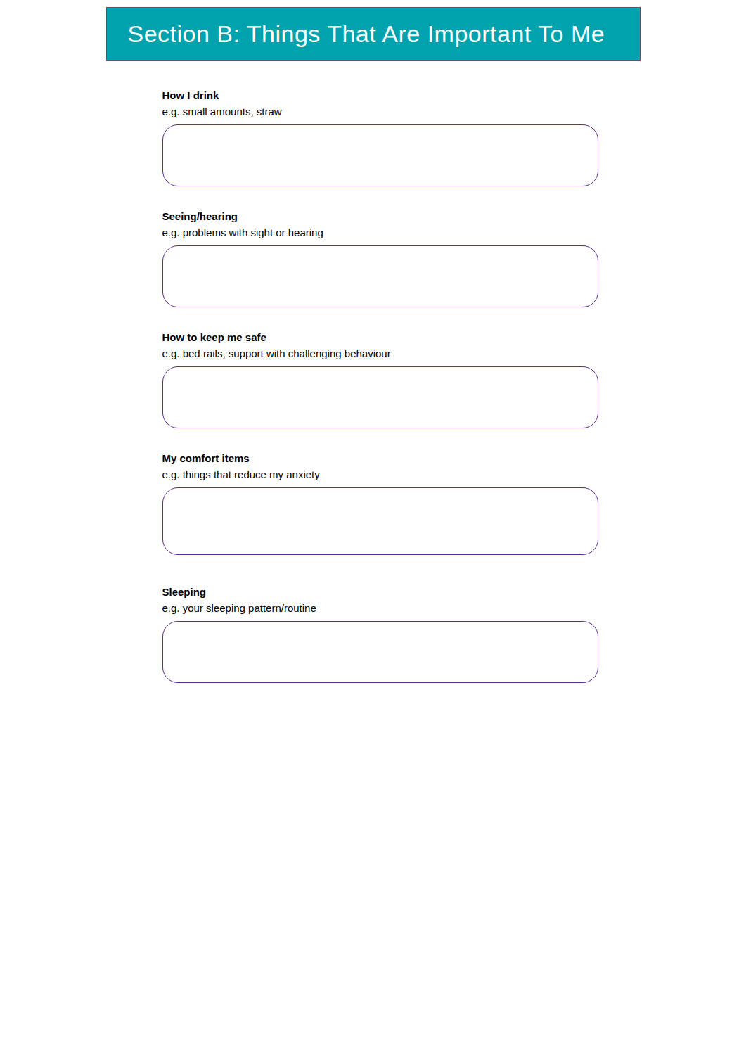Section B: Things That Are Important To Me
How I drink
e.g. small amounts, straw
Seeing/hearing
e.g. problems with sight or hearing
How to keep me safe
e.g. bed rails, support with challenging behaviour
My comfort items
e.g. things that reduce my anxiety
Sleeping
e.g. your sleeping pattern/routine